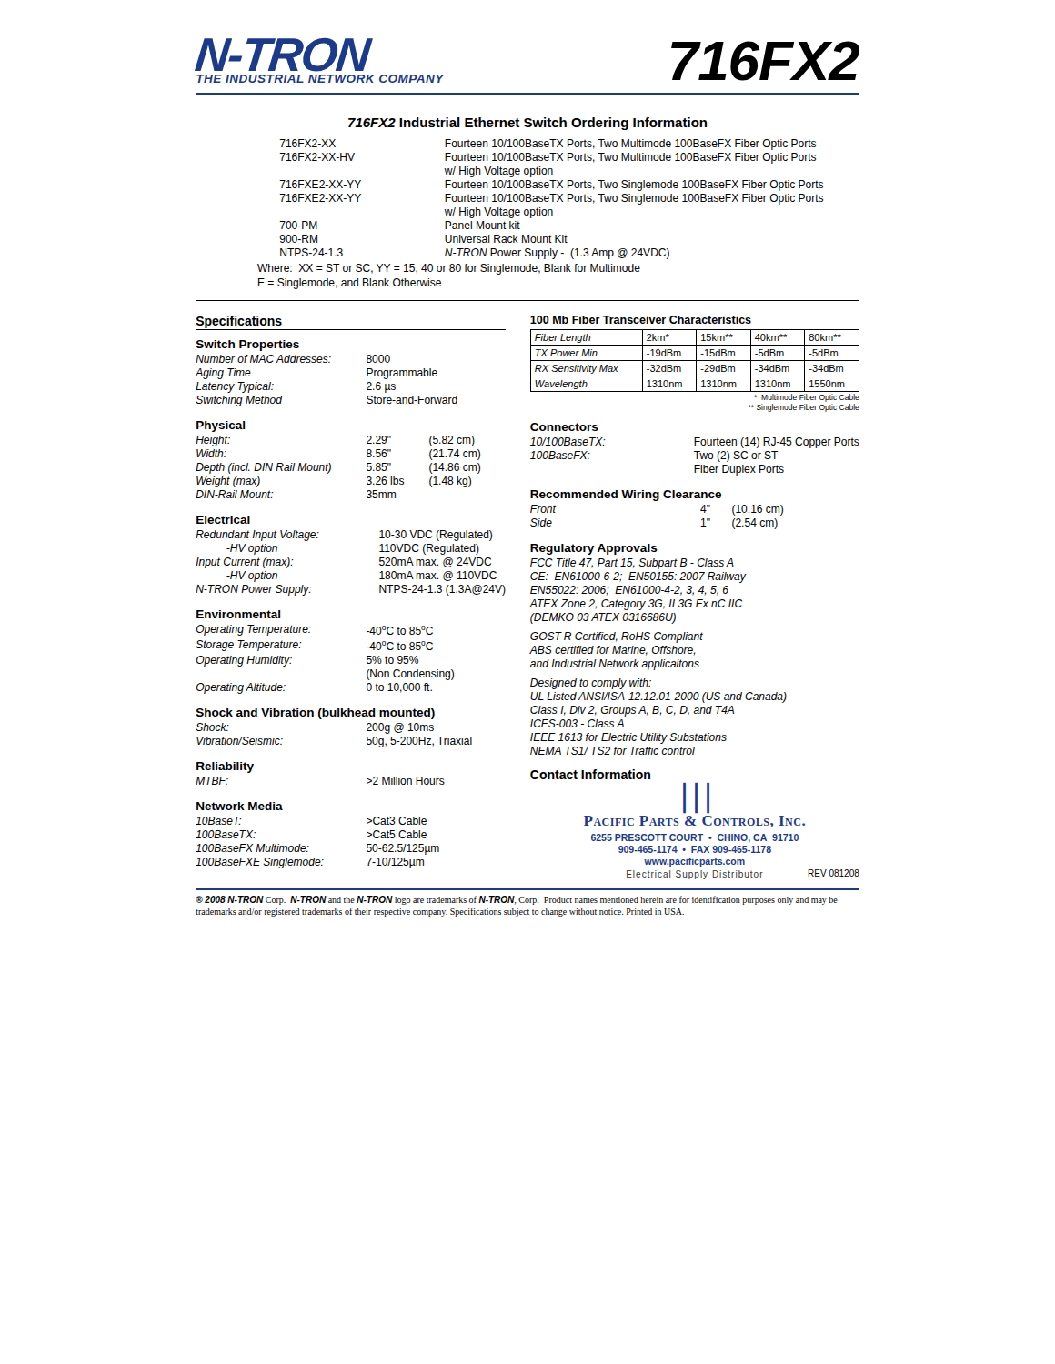N-TRON
THE INDUSTRIAL NETWORK COMPANY
716FX2
716FX2 Industrial Ethernet Switch Ordering Information
| 716FX2-XX | Fourteen 10/100BaseTX Ports, Two Multimode 100BaseFX Fiber Optic Ports |
| 716FX2-XX-HV | Fourteen 10/100BaseTX Ports, Two Multimode 100BaseFX Fiber Optic Ports |
| | w/ High Voltage option |
| 716FXE2-XX-YY | Fourteen 10/100BaseTX Ports, Two Singlemode 100BaseFX Fiber Optic Ports |
| 716FXE2-XX-YY | Fourteen 10/100BaseTX Ports, Two Singlemode 100BaseFX Fiber Optic Ports |
| | w/ High Voltage option |
| 700-PM | Panel Mount kit |
| 900-RM | Universal Rack Mount Kit |
| NTPS-24-1.3 | N-TRON Power Supply - (1.3 Amp @ 24VDC) |
Where: XX = ST or SC, YY = 15, 40 or 80 for Singlemode, Blank for Multimode
E = Singlemode, and Blank Otherwise
Specifications
Switch Properties
| Number of MAC Addresses: | 8000 |
| Aging Time | Programmable |
| Latency Typical: | 2.6 µs |
| Switching Method | Store-and-Forward |
Physical
| Height: | 2.29" | (5.82 cm) |
| Width: | 8.56" | (21.74 cm) |
| Depth (incl. DIN Rail Mount) | 5.85" | (14.86 cm) |
| Weight (max) | 3.26 lbs | (1.48 kg) |
| DIN-Rail Mount: | 35mm | |
Electrical
| Redundant Input Voltage: | 10-30 VDC (Regulated) |
| -HV option | 110VDC (Regulated) |
| Input Current (max): | 520mA max. @ 24VDC |
| -HV option | 180mA max. @ 110VDC |
| N-TRON Power Supply: | NTPS-24-1.3 (1.3A@24V) |
Environmental
| Operating Temperature: | -40 o C to 85 o C |
| Storage Temperature: | -40 o C to 85 o C |
| Operating Humidity: | 5% to 95% |
| | (Non Condensing) |
| Operating Altitude: | 0 to 10,000 ft. |
Shock and Vibration (bulkhead mounted)
| Shock: | 200g @ 10ms |
| Vibration/Seismic: | 50g, 5-200Hz, Triaxial |
Reliability
| MTBF: | >2 Million Hours |
Network Media
| 10BaseT: | >Cat3 Cable |
| 100BaseTX: | >Cat5 Cable |
| 100BaseFX Multimode: | 50-62.5/125µm |
| 100BaseFXE Singlemode: | 7-10/125µm |
100 Mb Fiber Transceiver Characteristics
| Fiber Length | 2km* | 15km** | 40km** | 80km** |
| TX Power Min | -19dBm | -15dBm | -5dBm | -5dBm |
| RX Sensitivity Max | -32dBm | -29dBm | -34dBm | -34dBm |
| Wavelength | 1310nm | 1310nm | 1310nm | 1550nm |
* Multimode Fiber Optic Cable
** Singlemode Fiber Optic Cable
Connectors
| 10/100BaseTX: | Fourteen (14) RJ-45 Copper Ports |
| 100BaseFX: | Two (2) SC or ST |
| | Fiber Duplex Ports |
Recommended Wiring Clearance
| Front | 4" | (10.16 cm) |
| Side | 1" | (2.54 cm) |
Regulatory Approvals
FCC Title 47, Part 15, Subpart B - Class A
CE: EN61000-6-2; EN50155: 2007 Railway
EN55022: 2006; EN61000-4-2, 3, 4, 5, 6
ATEX Zone 2, Category 3G, II 3G Ex nC IIC
(DEMKO 03 ATEX 0316686U)
GOST-R Certified, RoHS Compliant
ABS certified for Marine, Offshore,
and Industrial Network applicaitons
Designed to comply with:
UL Listed ANSI/ISA-12.12.01-2000 (US and Canada)
Class I, Div 2, Groups A, B, C, D, and T4A
ICES-003 - Class A
IEEE 1613 for Electric Utility Substations
NEMA TS1/ TS2 for Traffic control
Contact Information
∣∣∣
PACIFIC PARTS & CONTROLS, INC.
6255 PRESCOTT COURT • CHINO, CA 91710
909-465-1174 • FAX 909-465-1178
www.pacificparts.com
Electrical Supply Distributor
REV 081208
® 2008 N-TRON Corp. N-TRON and the N-TRON logo are trademarks of N-TRON, Corp. Product names mentioned herein are for identification purposes only and may be trademarks and/or registered trademarks of their respective company. Specifications subject to change without notice. Printed in USA.